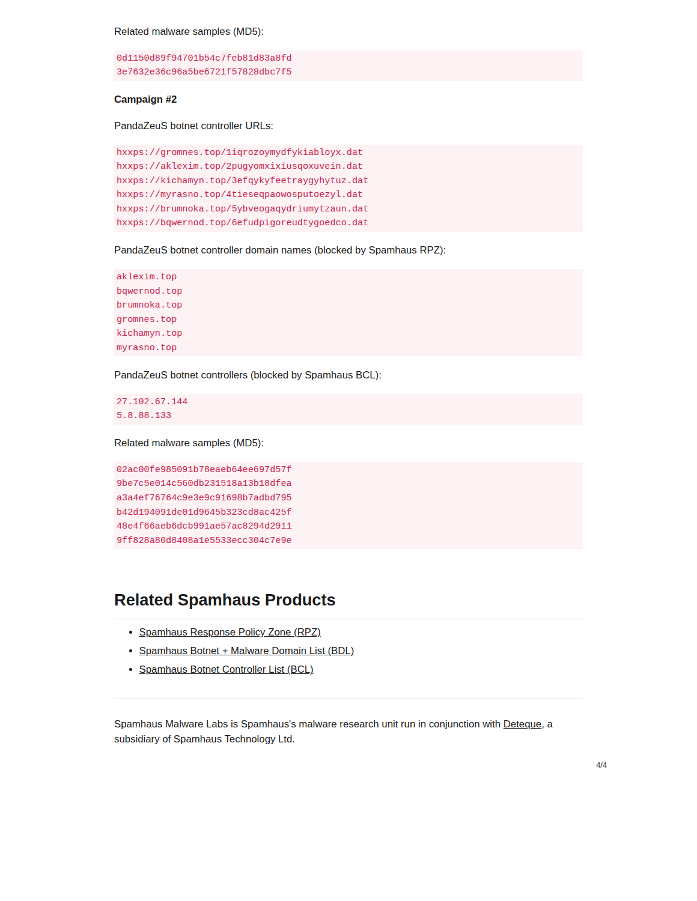Related malware samples (MD5):
0d1150d89f94701b54c7feb81d83a8fd
3e7632e36c96a5be6721f57828dbc7f5
Campaign #2
PandaZeuS botnet controller URLs:
hxxps://gromnes.top/1iqrozoymydfykiabloyx.dat
hxxps://aklexim.top/2pugyomxixiusqoxuvein.dat
hxxps://kichamyn.top/3efqykyfeetraygyhytuz.dat
hxxps://myrasno.top/4tieseqpaowosputoezyl.dat
hxxps://brumnoka.top/5ybveogaqydriumytzaun.dat
hxxps://bqwernod.top/6efudpigoreudtygoedco.dat
PandaZeuS botnet controller domain names (blocked by Spamhaus RPZ):
aklexim.top
bqwernod.top
brumnoka.top
gromnes.top
kichamyn.top
myrasno.top
PandaZeuS botnet controllers (blocked by Spamhaus BCL):
27.102.67.144
5.8.88.133
Related malware samples (MD5):
02ac00fe985091b78eaeb64ee697d57f
9be7c5e014c560db231518a13b18dfea
a3a4ef76764c9e3e9c91698b7adbd795
b42d194091de01d9645b323cd8ac425f
48e4f66aeb6dcb991ae57ac8294d2911
9ff828a80d8408a1e5533ecc304c7e9e
Related Spamhaus Products
Spamhaus Response Policy Zone (RPZ)
Spamhaus Botnet + Malware Domain List (BDL)
Spamhaus Botnet Controller List (BCL)
Spamhaus Malware Labs is Spamhaus's malware research unit run in conjunction with Deteque, a subsidiary of Spamhaus Technology Ltd.
4/4